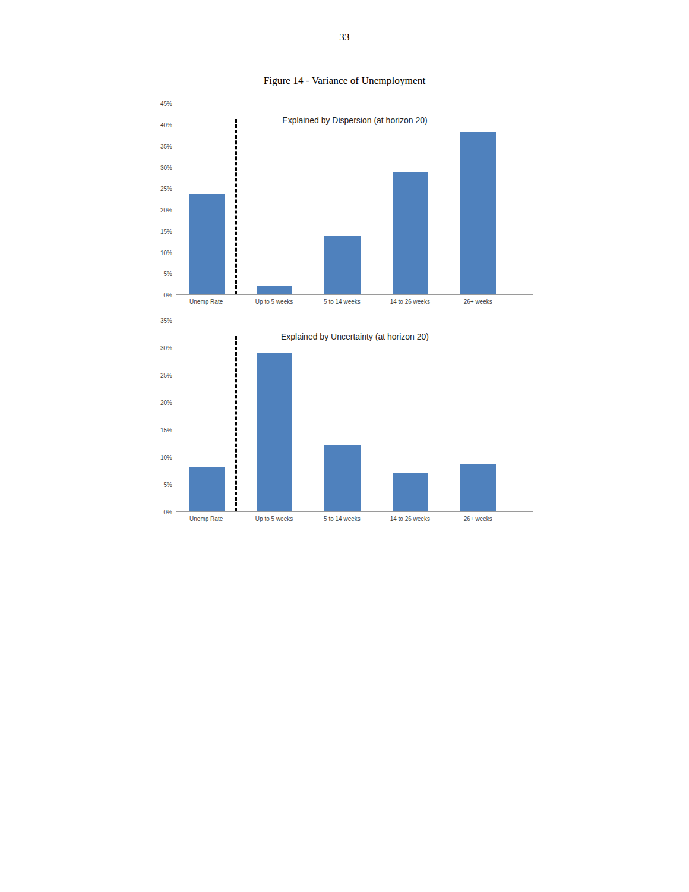33
Figure 14 - Variance of Unemployment
45% 40% 35% 30% 25% 20% 15% 10% 5% 0%
Explained by Dispersion (at horizon 20)
Unemp Rate Up to 5 weeks 5 to 14 weeks 14 to 26 weeks 26+ weeks
35% 30% 25% 20% 15% 10% 5% 0%
Explained by Uncertainty (at horizon 20)
Unemp Rate Up to 5 weeks 5 to 14 weeks 14 to 26 weeks 26+ weeks